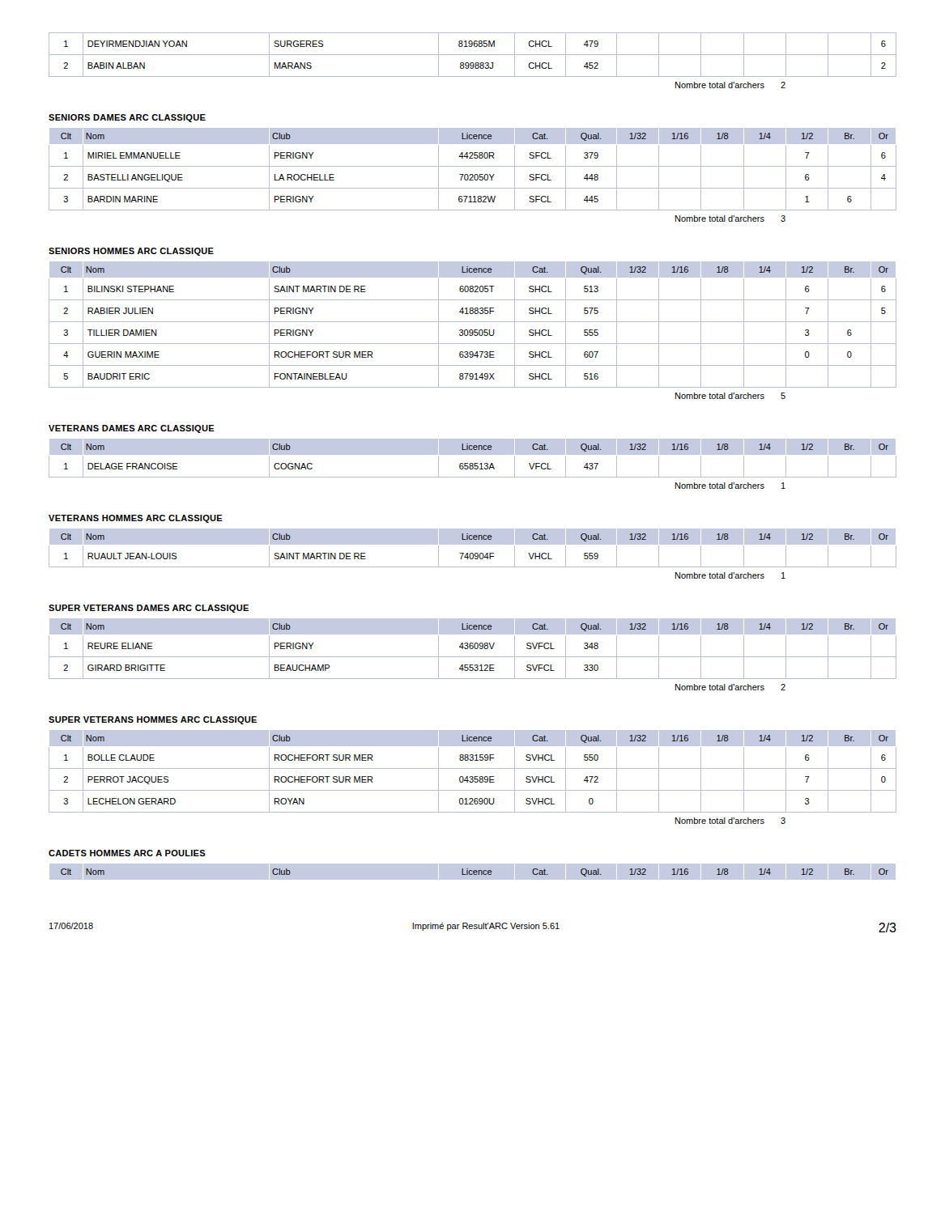| 1 | DEYIRMENDJIAN YOAN | SURGERES | 819685M | CHCL | 479 | | | | | | | 6 |
| 2 | BABIN ALBAN | MARANS | 899883J | CHCL | 452 | | | | | | | 2 |
Nombre total d'archers 2
SENIORS DAMES ARC CLASSIQUE
| Clt | Nom | Club | Licence | Cat. | Qual. | 1/32 | 1/16 | 1/8 | 1/4 | 1/2 | Br. | Or |
| --- | --- | --- | --- | --- | --- | --- | --- | --- | --- | --- | --- | --- |
| 1 | MIRIEL EMMANUELLE | PERIGNY | 442580R | SFCL | 379 | | | | | 7 | | 6 |
| 2 | BASTELLI ANGELIQUE | LA ROCHELLE | 702050Y | SFCL | 448 | | | | | 6 | | 4 |
| 3 | BARDIN MARINE | PERIGNY | 671182W | SFCL | 445 | | | | | 1 | 6 | |
Nombre total d'archers 3
SENIORS HOMMES ARC CLASSIQUE
| Clt | Nom | Club | Licence | Cat. | Qual. | 1/32 | 1/16 | 1/8 | 1/4 | 1/2 | Br. | Or |
| --- | --- | --- | --- | --- | --- | --- | --- | --- | --- | --- | --- | --- |
| 1 | BILINSKI STEPHANE | SAINT MARTIN DE RE | 608205T | SHCL | 513 | | | | | 6 | | 6 |
| 2 | RABIER JULIEN | PERIGNY | 418835F | SHCL | 575 | | | | | 7 | | 5 |
| 3 | TILLIER DAMIEN | PERIGNY | 309505U | SHCL | 555 | | | | | 3 | 6 | |
| 4 | GUERIN MAXIME | ROCHEFORT SUR MER | 639473E | SHCL | 607 | | | | | 0 | 0 | |
| 5 | BAUDRIT ERIC | FONTAINEBLEAU | 879149X | SHCL | 516 | | | | | | | |
Nombre total d'archers 5
VETERANS DAMES ARC CLASSIQUE
| Clt | Nom | Club | Licence | Cat. | Qual. | 1/32 | 1/16 | 1/8 | 1/4 | 1/2 | Br. | Or |
| --- | --- | --- | --- | --- | --- | --- | --- | --- | --- | --- | --- | --- |
| 1 | DELAGE FRANCOISE | COGNAC | 658513A | VFCL | 437 | | | | | | | |
Nombre total d'archers 1
VETERANS HOMMES ARC CLASSIQUE
| Clt | Nom | Club | Licence | Cat. | Qual. | 1/32 | 1/16 | 1/8 | 1/4 | 1/2 | Br. | Or |
| --- | --- | --- | --- | --- | --- | --- | --- | --- | --- | --- | --- | --- |
| 1 | RUAULT JEAN-LOUIS | SAINT MARTIN DE RE | 740904F | VHCL | 559 | | | | | | | |
Nombre total d'archers 1
SUPER VETERANS DAMES ARC CLASSIQUE
| Clt | Nom | Club | Licence | Cat. | Qual. | 1/32 | 1/16 | 1/8 | 1/4 | 1/2 | Br. | Or |
| --- | --- | --- | --- | --- | --- | --- | --- | --- | --- | --- | --- | --- |
| 1 | REURE ELIANE | PERIGNY | 436098V | SVFCL | 348 | | | | | | | |
| 2 | GIRARD BRIGITTE | BEAUCHAMP | 455312E | SVFCL | 330 | | | | | | | |
Nombre total d'archers 2
SUPER VETERANS HOMMES ARC CLASSIQUE
| Clt | Nom | Club | Licence | Cat. | Qual. | 1/32 | 1/16 | 1/8 | 1/4 | 1/2 | Br. | Or |
| --- | --- | --- | --- | --- | --- | --- | --- | --- | --- | --- | --- | --- |
| 1 | BOLLE CLAUDE | ROCHEFORT SUR MER | 883159F | SVHCL | 550 | | | | | 6 | | 6 |
| 2 | PERROT JACQUES | ROCHEFORT SUR MER | 043589E | SVHCL | 472 | | | | | 7 | | 0 |
| 3 | LECHELON GERARD | ROYAN | 012690U | SVHCL | 0 | | | | | 3 | | |
Nombre total d'archers 3
CADETS HOMMES ARC A POULIES
| Clt | Nom | Club | Licence | Cat. | Qual. | 1/32 | 1/16 | 1/8 | 1/4 | 1/2 | Br. | Or |
| --- | --- | --- | --- | --- | --- | --- | --- | --- | --- | --- | --- | --- |
17/06/2018 2/3
Imprimé par Result'ARC Version 5.61